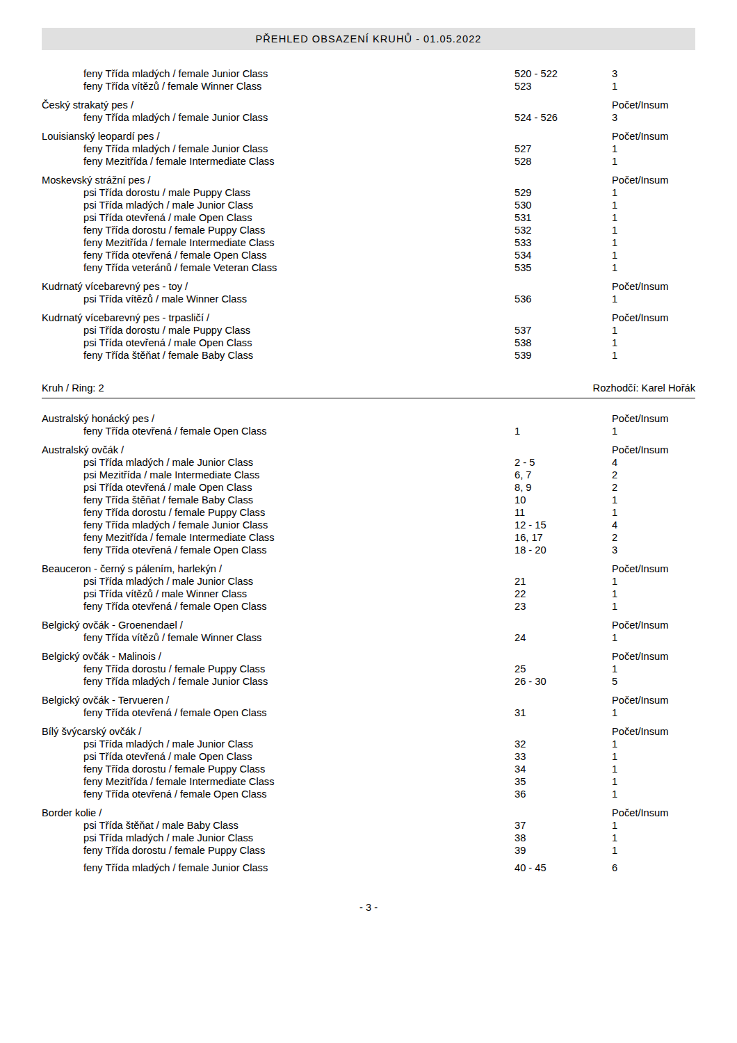PŘEHLED OBSAZENÍ KRUHŮ - 01.05.2022
| feny Třída mladých / female Junior Class | 520 - 522 | 3 |
| feny Třída vítězů / female Winner Class | 523 | 1 |
| Český strakatý pes / | | Počet/Insum |
| feny Třída mladých / female Junior Class | 524 - 526 | 3 |
| Louisianský leopardí pes / | | Počet/Insum |
| feny Třída mladých / female Junior Class | 527 | 1 |
| feny Mezitřída / female Intermediate Class | 528 | 1 |
| Moskevský strážní pes / | | Počet/Insum |
| psi Třída dorostu / male Puppy Class | 529 | 1 |
| psi Třída mladých / male Junior Class | 530 | 1 |
| psi Třída otevřená / male Open Class | 531 | 1 |
| feny Třída dorostu / female Puppy Class | 532 | 1 |
| feny Mezitřída / female Intermediate Class | 533 | 1 |
| feny Třída otevřená / female Open Class | 534 | 1 |
| feny Třída veteránů / female Veteran Class | 535 | 1 |
| Kudrnatý vícebarevný pes - toy / | | Počet/Insum |
| psi Třída vítězů / male Winner Class | 536 | 1 |
| Kudrnatý vícebarevný pes - trpasličí / | | Počet/Insum |
| psi Třída dorostu / male Puppy Class | 537 | 1 |
| psi Třída otevřená / male Open Class | 538 | 1 |
| feny Třída štěňat / female Baby Class | 539 | 1 |
Kruh / Ring: 2 Rozhodčí: Karel Hořák
| Australský honácký pes / | | Počet/Insum |
| feny Třída otevřená / female Open Class | 1 | 1 |
| Australský ovčák / | | Počet/Insum |
| psi Třída mladých / male Junior Class | 2 - 5 | 4 |
| psi Mezitřída / male Intermediate Class | 6, 7 | 2 |
| psi Třída otevřená / male Open Class | 8, 9 | 2 |
| feny Třída štěňat / female Baby Class | 10 | 1 |
| feny Třída dorostu / female Puppy Class | 11 | 1 |
| feny Třída mladých / female Junior Class | 12 - 15 | 4 |
| feny Mezitřída / female Intermediate Class | 16, 17 | 2 |
| feny Třída otevřená / female Open Class | 18 - 20 | 3 |
| Beauceron - černý s pálením, harlekýn / | | Počet/Insum |
| psi Třída mladých / male Junior Class | 21 | 1 |
| psi Třída vítězů / male Winner Class | 22 | 1 |
| feny Třída otevřená / female Open Class | 23 | 1 |
| Belgický ovčák - Groenendael / | | Počet/Insum |
| feny Třída vítězů / female Winner Class | 24 | 1 |
| Belgický ovčák - Malinois / | | Počet/Insum |
| feny Třída dorostu / female Puppy Class | 25 | 1 |
| feny Třída mladých / female Junior Class | 26 - 30 | 5 |
| Belgický ovčák - Tervueren / | | Počet/Insum |
| feny Třída otevřená / female Open Class | 31 | 1 |
| Bílý švýcarský ovčák / | | Počet/Insum |
| psi Třída mladých / male Junior Class | 32 | 1 |
| psi Třída otevřená / male Open Class | 33 | 1 |
| feny Třída dorostu / female Puppy Class | 34 | 1 |
| feny Mezitřída / female Intermediate Class | 35 | 1 |
| feny Třída otevřená / female Open Class | 36 | 1 |
| Border kolie / | | Počet/Insum |
| psi Třída štěňat / male Baby Class | 37 | 1 |
| psi Třída mladých / male Junior Class | 38 | 1 |
| feny Třída dorostu / female Puppy Class | 39 | 1 |
| feny Třída mladých / female Junior Class | 40 - 45 | 6 |
- 3 -